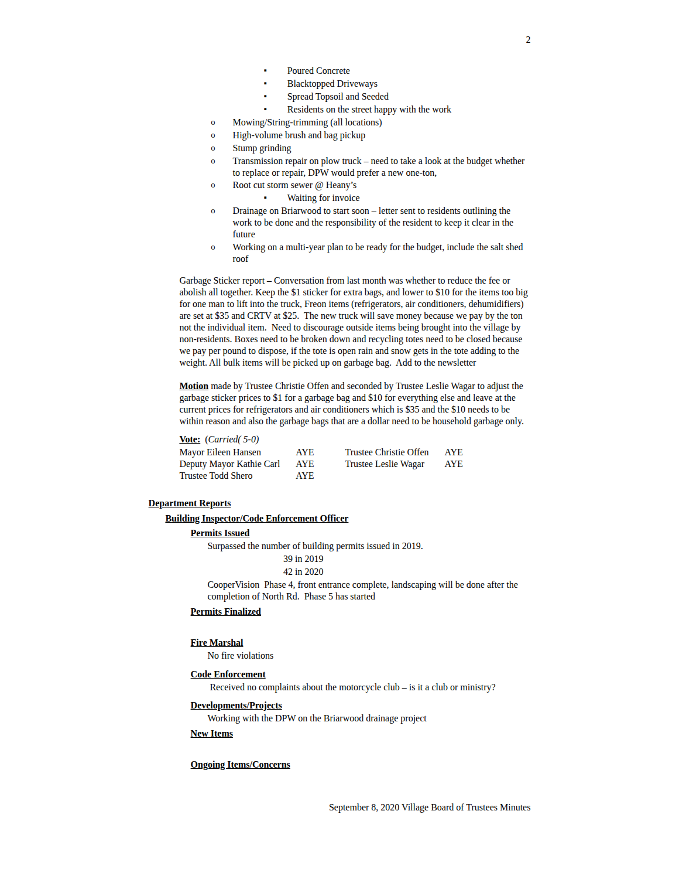2
Poured Concrete
Blacktopped Driveways
Spread Topsoil and Seeded
Residents on the street happy with the work
Mowing/String-trimming (all locations)
High-volume brush and bag pickup
Stump grinding
Transmission repair on plow truck – need to take a look at the budget whether to replace or repair, DPW would prefer a new one-ton,
Root cut storm sewer @ Heany’s
Waiting for invoice
Drainage on Briarwood to start soon – letter sent to residents outlining the work to be done and the responsibility of the resident to keep it clear in the future
Working on a multi-year plan to be ready for the budget, include the salt shed roof
Garbage Sticker report – Conversation from last month was whether to reduce the fee or abolish all together. Keep the $1 sticker for extra bags, and lower to $10 for the items too big for one man to lift into the truck, Freon items (refrigerators, air conditioners, dehumidifiers) are set at $35 and CRTV at $25. The new truck will save money because we pay by the ton not the individual item. Need to discourage outside items being brought into the village by non-residents. Boxes need to be broken down and recycling totes need to be closed because we pay per pound to dispose, if the tote is open rain and snow gets in the tote adding to the weight. All bulk items will be picked up on garbage bag. Add to the newsletter
Motion made by Trustee Christie Offen and seconded by Trustee Leslie Wagar to adjust the garbage sticker prices to $1 for a garbage bag and $10 for everything else and leave at the current prices for refrigerators and air conditioners which is $35 and the $10 needs to be within reason and also the garbage bags that are a dollar need to be household garbage only.
Vote: (Carried( 5-0)
| Mayor Eileen Hansen | AYE | Trustee Christie Offen | AYE |
| Deputy Mayor Kathie Carl | AYE | Trustee Leslie Wagar | AYE |
| Trustee Todd Shero | AYE | | |
Department Reports
Building Inspector/Code Enforcement Officer
Permits Issued
Surpassed the number of building permits issued in 2019.
39 in 2019
42 in 2020
CooperVision Phase 4, front entrance complete, landscaping will be done after the completion of North Rd. Phase 5 has started
Permits Finalized
Fire Marshal
No fire violations
Code Enforcement
Received no complaints about the motorcycle club – is it a club or ministry?
Developments/Projects
Working with the DPW on the Briarwood drainage project
New Items
Ongoing Items/Concerns
September 8, 2020 Village Board of Trustees Minutes